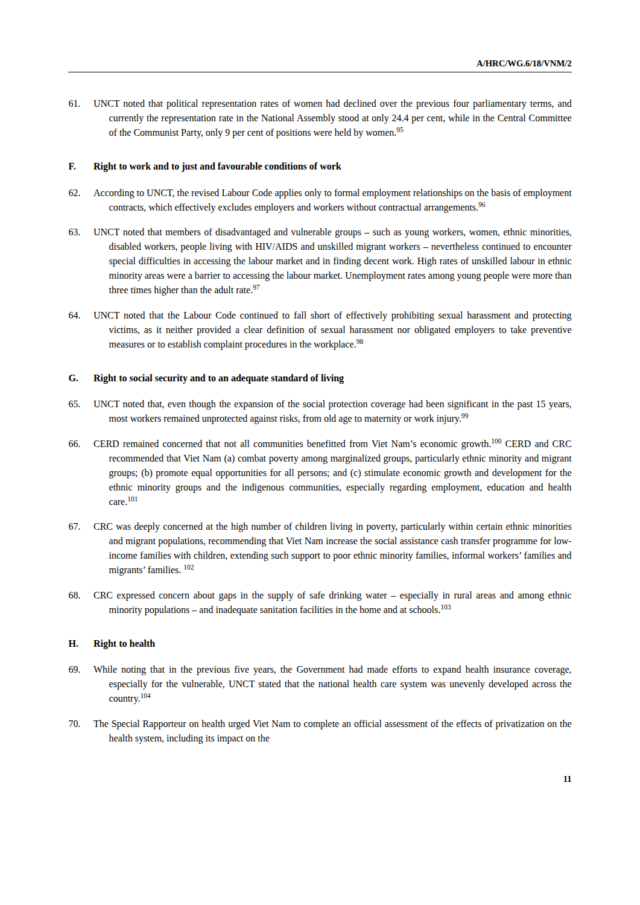A/HRC/WG.6/18/VNM/2
61. UNCT noted that political representation rates of women had declined over the previous four parliamentary terms, and currently the representation rate in the National Assembly stood at only 24.4 per cent, while in the Central Committee of the Communist Party, only 9 per cent of positions were held by women.95
F. Right to work and to just and favourable conditions of work
62. According to UNCT, the revised Labour Code applies only to formal employment relationships on the basis of employment contracts, which effectively excludes employers and workers without contractual arrangements.96
63. UNCT noted that members of disadvantaged and vulnerable groups – such as young workers, women, ethnic minorities, disabled workers, people living with HIV/AIDS and unskilled migrant workers – nevertheless continued to encounter special difficulties in accessing the labour market and in finding decent work. High rates of unskilled labour in ethnic minority areas were a barrier to accessing the labour market. Unemployment rates among young people were more than three times higher than the adult rate.97
64. UNCT noted that the Labour Code continued to fall short of effectively prohibiting sexual harassment and protecting victims, as it neither provided a clear definition of sexual harassment nor obligated employers to take preventive measures or to establish complaint procedures in the workplace.98
G. Right to social security and to an adequate standard of living
65. UNCT noted that, even though the expansion of the social protection coverage had been significant in the past 15 years, most workers remained unprotected against risks, from old age to maternity or work injury.99
66. CERD remained concerned that not all communities benefitted from Viet Nam’s economic growth.100 CERD and CRC recommended that Viet Nam (a) combat poverty among marginalized groups, particularly ethnic minority and migrant groups; (b) promote equal opportunities for all persons; and (c) stimulate economic growth and development for the ethnic minority groups and the indigenous communities, especially regarding employment, education and health care.101
67. CRC was deeply concerned at the high number of children living in poverty, particularly within certain ethnic minorities and migrant populations, recommending that Viet Nam increase the social assistance cash transfer programme for low-income families with children, extending such support to poor ethnic minority families, informal workers’ families and migrants’ families. 102
68. CRC expressed concern about gaps in the supply of safe drinking water – especially in rural areas and among ethnic minority populations – and inadequate sanitation facilities in the home and at schools.103
H. Right to health
69. While noting that in the previous five years, the Government had made efforts to expand health insurance coverage, especially for the vulnerable, UNCT stated that the national health care system was unevenly developed across the country.104
70. The Special Rapporteur on health urged Viet Nam to complete an official assessment of the effects of privatization on the health system, including its impact on the
11